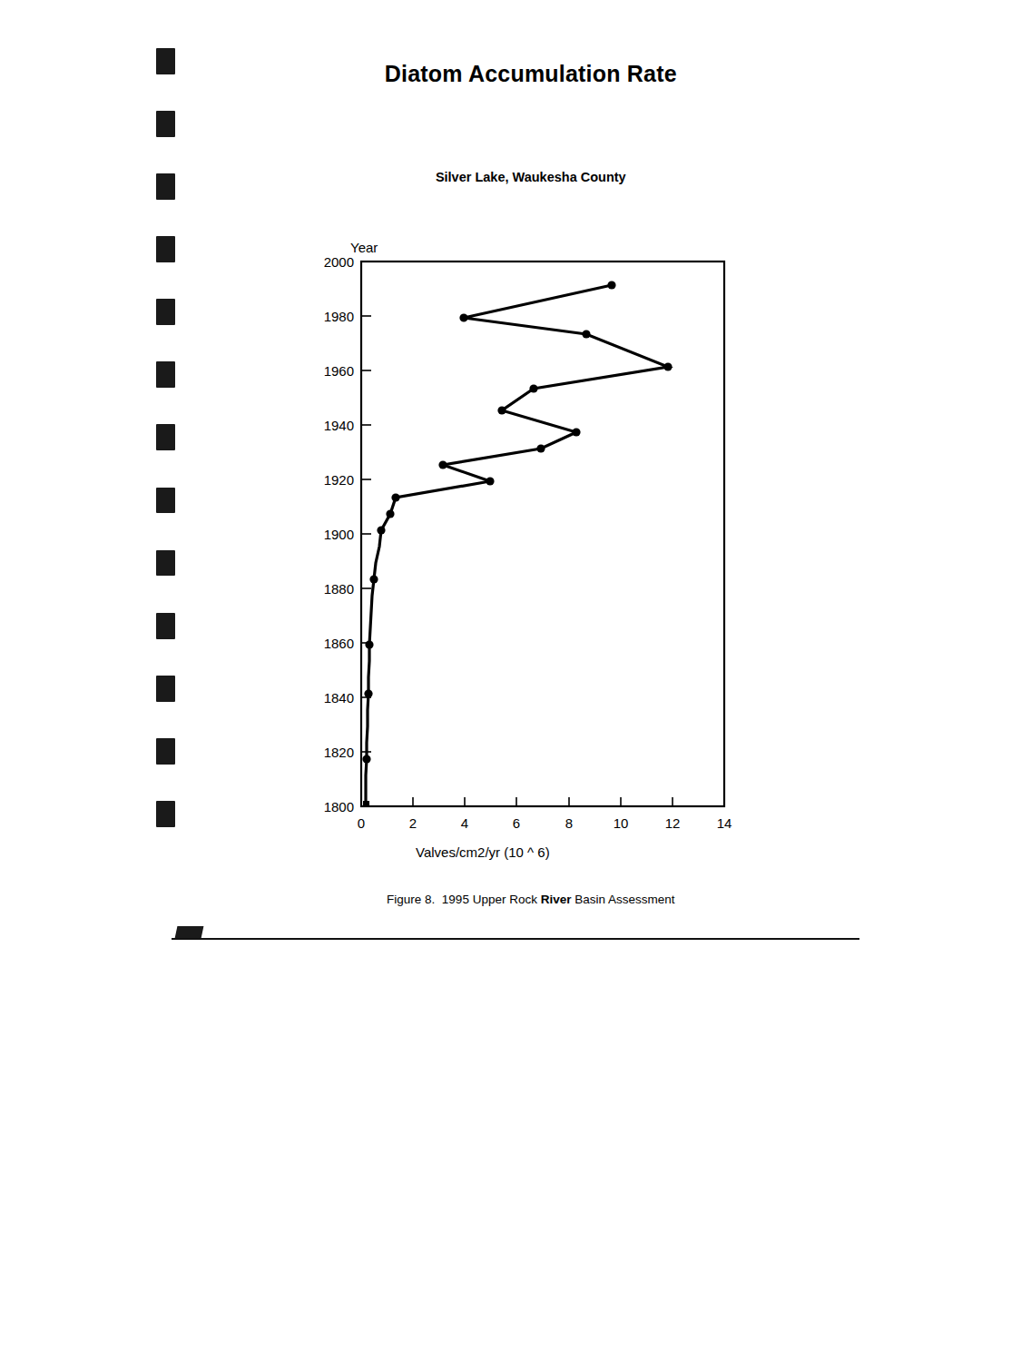Diatom Accumulation Rate
Silver Lake, Waukesha County
Year Valves/cm2/yr (10 ^ 6) 2000 1980 1960 1940 1920 1900 1880 1860 1840 1820 1800 0 2 4 6 8 10 12 14
Figure 8. 1995 Upper Rock River Basin Assessment